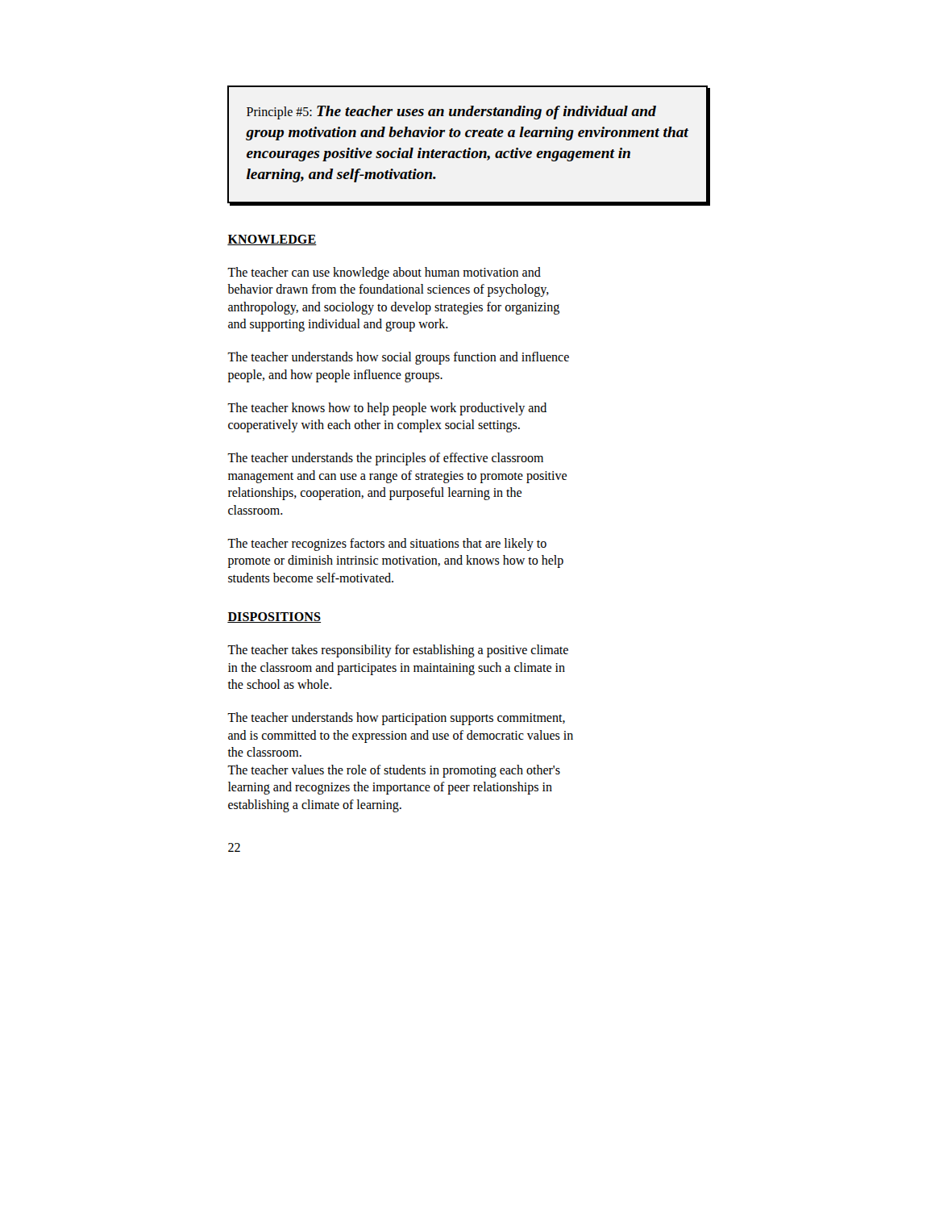Principle #5: The teacher uses an understanding of individual and group motivation and behavior to create a learning environment that encourages positive social interaction, active engagement in learning, and self-motivation.
Knowledge
The teacher can use knowledge about human motivation and behavior drawn from the foundational sciences of psychology, anthropology, and sociology to develop strategies for organizing and supporting individual and group work.
The teacher understands how social groups function and influence people, and how people influence groups.
The teacher knows how to help people work productively and cooperatively with each other in complex social settings.
The teacher understands the principles of effective classroom management and can use a range of strategies to promote positive relationships, cooperation, and purposeful learning in the classroom.
The teacher recognizes factors and situations that are likely to promote or diminish intrinsic motivation, and knows how to help students become self-motivated.
Dispositions
The teacher takes responsibility for establishing a positive climate in the classroom and participates in maintaining such a climate in the school as whole.
The teacher understands how participation supports commitment, and is committed to the expression and use of democratic values in the classroom.
The teacher values the role of students in promoting each other's learning and recognizes the importance of peer relationships in establishing a climate of learning.
22